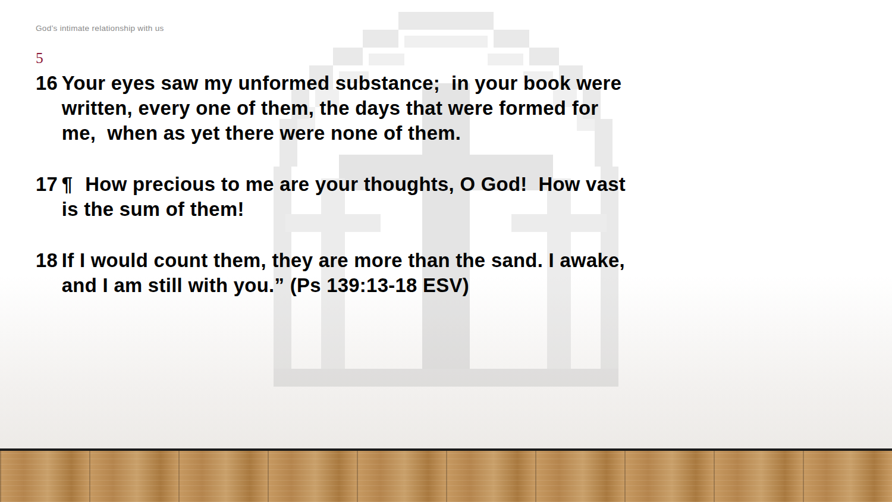God’s intimate relationship with us
5
16 Your eyes saw my unformed substance; in your book were written, every one of them, the days that were formed for me, when as yet there were none of them.
17 ¶ How precious to me are your thoughts, O God! How vast is the sum of them!
18 If I would count them, they are more than the sand. I awake, and I am still with you.” (Ps 139:13-18 ESV)